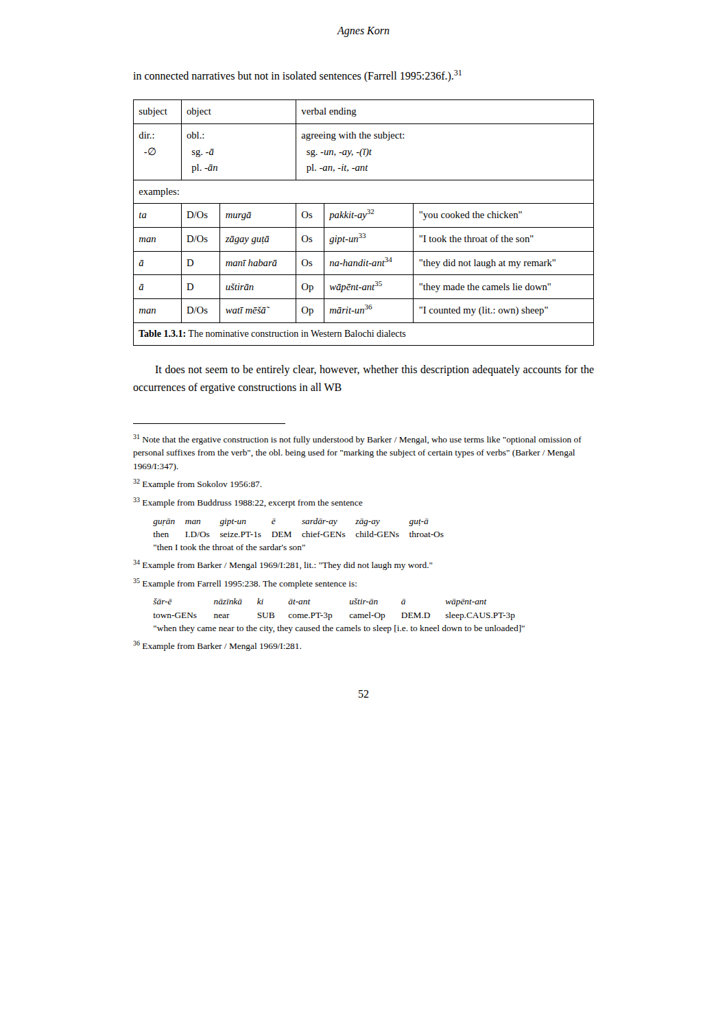Agnes Korn
in connected narratives but not in isolated sentences (Farrell 1995:236f.).31
| subject | object | verbal ending |
| --- | --- | --- |
| dir.: -∅ | obl.: sg. -ā pl. -ān | agreeing with the subject: sg. -un, -ay, -(ī)t pl. -an, -it, -ant |
| examples: |
| ta | D/Os | murgā | Os | pakkit-ay 32 | "you cooked the chicken" |
| man | D/Os | zāgay guṭā | Os | gipt-un 33 | "I took the throat of the son" |
| ā | D | manī habarā | Os | na-handit-ant 34 | "they did not laugh at my remark" |
| ā | D | uštirān | Op | wāpēnt-ant 35 | "they made the camels lie down" |
| man | D/Os | watī mēšā̃ | Op | mārit-un 36 | "I counted my (lit.: own) sheep" |
| Table 1.3.1: The nominative construction in Western Balochi dialects |
It does not seem to be entirely clear, however, whether this description adequately accounts for the occurrences of ergative constructions in all WB
31 Note that the ergative construction is not fully understood by Barker / Mengal, who use terms like "optional omission of personal suffixes from the verb", the obl. being used for "marking the subject of certain types of verbs" (Barker / Mengal 1969/I:347).
32 Example from Sokolov 1956:87.
33 Example from Buddruss 1988:22, excerpt from the sentence
| guṛān | man | gipt-un | ē | sardār-ay | zāg-ay | guṭ-ā |
| then | I.D/Os | seize.PT-1s | DEM | chief-GENs | child-GENs | throat-Os |
| "then I took the throat of the sardar's son" |
34 Example from Barker / Mengal 1969/I:281, lit.: "They did not laugh my word."
35 Example from Farrell 1995:238. The complete sentence is:
| šār-ē | nāzīnkā | ki | āt-ant | uštir-ān | ā | wāpēnt-ant |
| town-GENs | near | SUB | come.PT-3p | camel-Op | DEM.D | sleep.CAUS.PT-3p |
| "when they came near to the city, they caused the camels to sleep [i.e. to kneel down to be unloaded]" |
36 Example from Barker / Mengal 1969/I:281.
52